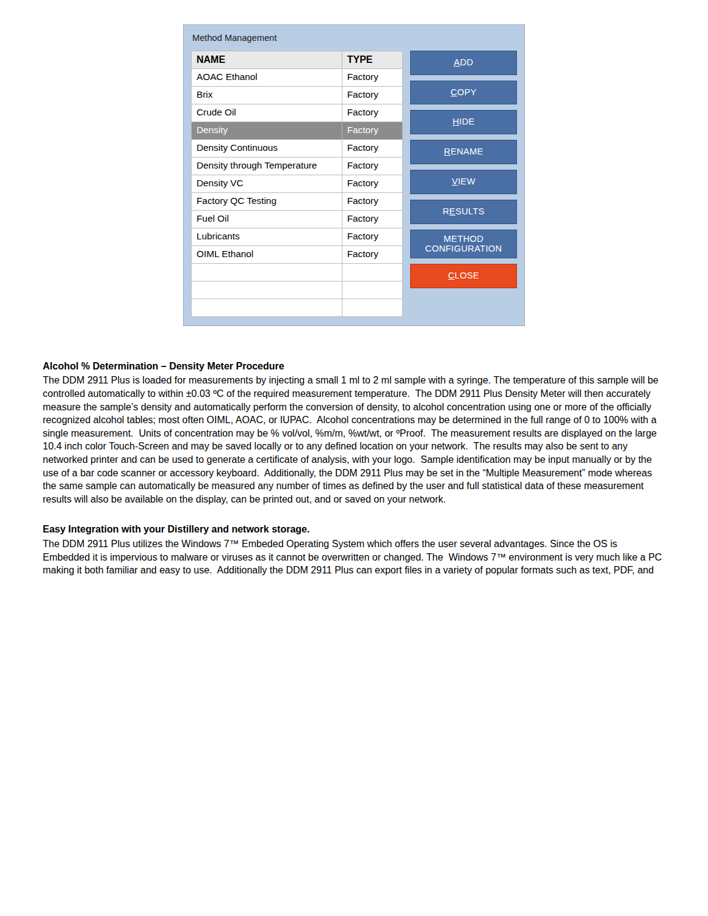Method Management
| NAME | TYPE |
| --- | --- |
| AOAC Ethanol | Factory |
| Brix | Factory |
| Crude Oil | Factory |
| Density | Factory |
| Density Continuous | Factory |
| Density through Temperature | Factory |
| Density VC | Factory |
| Factory QC Testing | Factory |
| Fuel Oil | Factory |
| Lubricants | Factory |
| OIML Ethanol | Factory |
ADD
COPY
HIDE
RENAME
VIEW
RESULTS
METHOD
CONFIGURATION
CLOSE
Alcohol % Determination – Density Meter Procedure
The DDM 2911 Plus is loaded for measurements by injecting a small 1 ml to 2 ml sample with a syringe. The temperature of this sample will be controlled automatically to within ±0.03 ºC of the required measurement temperature. The DDM 2911 Plus Density Meter will then accurately measure the sample’s density and automatically perform the conversion of density, to alcohol concentration using one or more of the officially recognized alcohol tables; most often OIML, AOAC, or IUPAC. Alcohol concentrations may be determined in the full range of 0 to 100% with a single measurement. Units of concentration may be % vol/vol, %m/m, %wt/wt, or ºProof. The measurement results are displayed on the large 10.4 inch color Touch-Screen and may be saved locally or to any defined location on your network. The results may also be sent to any networked printer and can be used to generate a certificate of analysis, with your logo. Sample identification may be input manually or by the use of a bar code scanner or accessory keyboard. Additionally, the DDM 2911 Plus may be set in the “Multiple Measurement” mode whereas the same sample can automatically be measured any number of times as defined by the user and full statistical data of these measurement results will also be available on the display, can be printed out, and or saved on your network.
Easy Integration with your Distillery and network storage.
The DDM 2911 Plus utilizes the Windows 7™ Embeded Operating System which offers the user several advantages. Since the OS is Embedded it is impervious to malware or viruses as it cannot be overwritten or changed. The Windows 7™ environment is very much like a PC making it both familiar and easy to use. Additionally the DDM 2911 Plus can export files in a variety of popular formats such as text, PDF, and